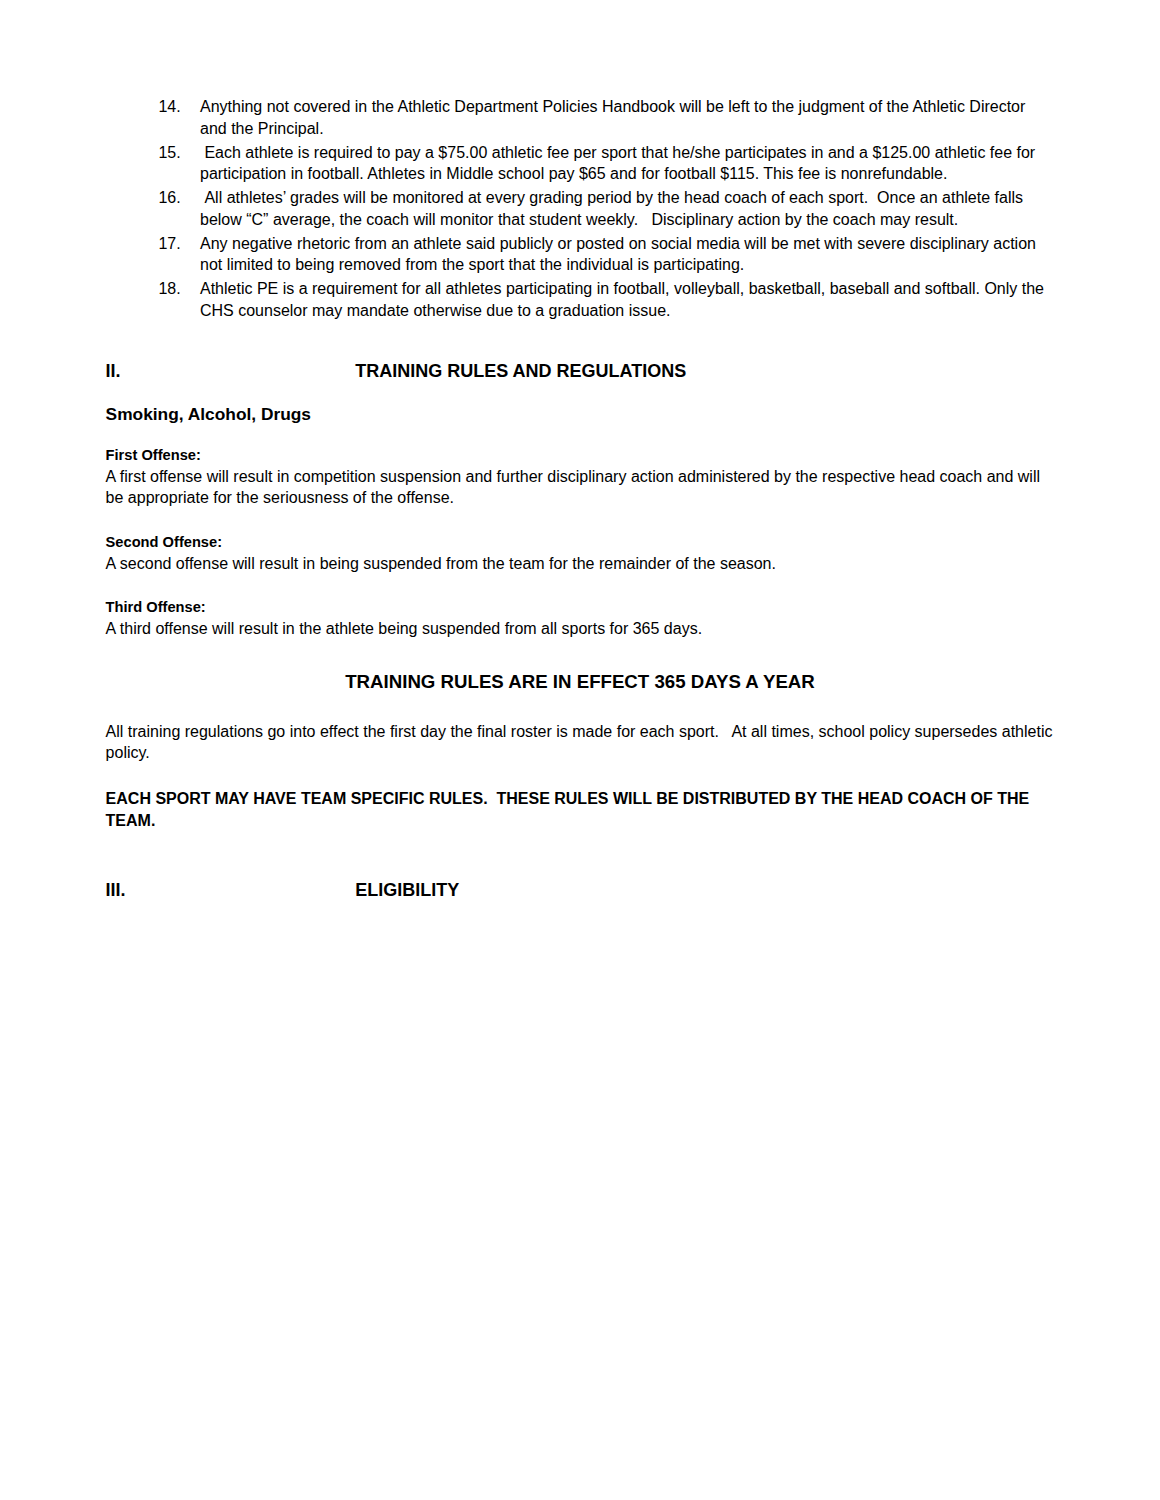14. Anything not covered in the Athletic Department Policies Handbook will be left to the judgment of the Athletic Director and the Principal.
15. Each athlete is required to pay a $75.00 athletic fee per sport that he/she participates in and a $125.00 athletic fee for participation in football. Athletes in Middle school pay $65 and for football $115. This fee is nonrefundable.
16. All athletes’ grades will be monitored at every grading period by the head coach of each sport. Once an athlete falls below “C” average, the coach will monitor that student weekly. Disciplinary action by the coach may result.
17. Any negative rhetoric from an athlete said publicly or posted on social media will be met with severe disciplinary action not limited to being removed from the sport that the individual is participating.
18. Athletic PE is a requirement for all athletes participating in football, volleyball, basketball, baseball and softball. Only the CHS counselor may mandate otherwise due to a graduation issue.
II. TRAINING RULES AND REGULATIONS
Smoking, Alcohol, Drugs
First Offense:
A first offense will result in competition suspension and further disciplinary action administered by the respective head coach and will be appropriate for the seriousness of the offense.
Second Offense:
A second offense will result in being suspended from the team for the remainder of the season.
Third Offense:
A third offense will result in the athlete being suspended from all sports for 365 days.
TRAINING RULES ARE IN EFFECT 365 DAYS A YEAR
All training regulations go into effect the first day the final roster is made for each sport. At all times, school policy supersedes athletic policy.
EACH SPORT MAY HAVE TEAM SPECIFIC RULES. THESE RULES WILL BE DISTRIBUTED BY THE HEAD COACH OF THE TEAM.
III. ELIGIBILITY